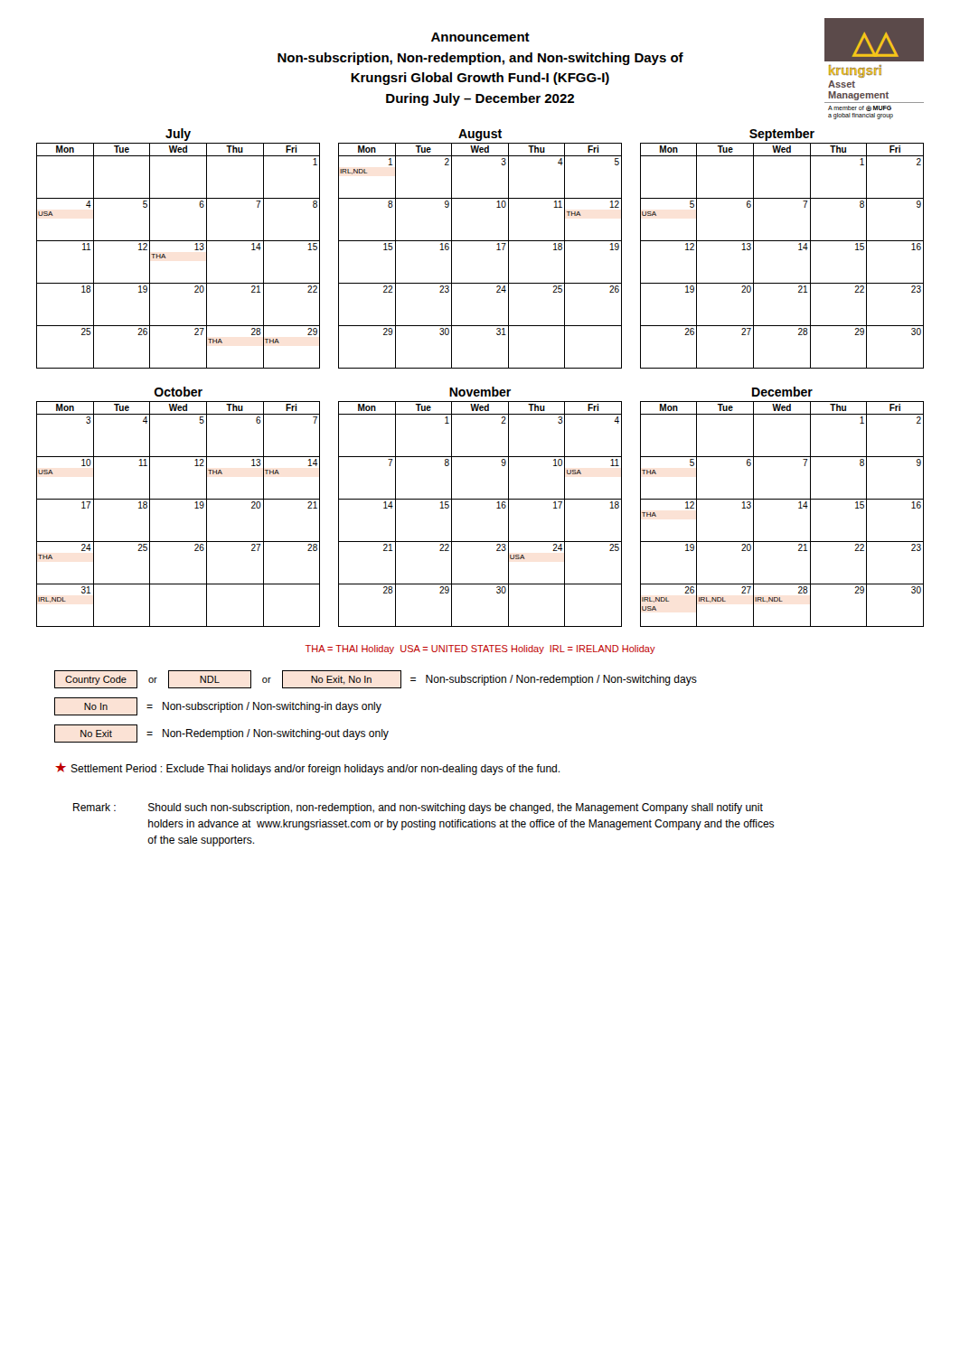△△
krungsri
Asset
Management
A member of ◎ MUFG
a global financial group
Announcement
Non-subscription, Non-redemption, and Non-switching Days of
Krungsri Global Growth Fund-I (KFGG-I)
During July – December 2022
July
| Mon | Tue | Wed | Thu | Fri |
| --- | --- | --- | --- | --- |
| | | | | 1 |
| 4 USA | 5 | 6 | 7 | 8 |
| 11 | 12 | 13 THA | 14 | 15 |
| 18 | 19 | 20 | 21 | 22 |
| 25 | 26 | 27 | 28 THA | 29 THA |
August
| Mon | Tue | Wed | Thu | Fri |
| --- | --- | --- | --- | --- |
| 1 IRL,NDL | 2 | 3 | 4 | 5 |
| 8 | 9 | 10 | 11 | 12 THA |
| 15 | 16 | 17 | 18 | 19 |
| 22 | 23 | 24 | 25 | 26 |
| 29 | 30 | 31 | | |
September
| Mon | Tue | Wed | Thu | Fri |
| --- | --- | --- | --- | --- |
| | | | 1 | 2 |
| 5 USA | 6 | 7 | 8 | 9 |
| 12 | 13 | 14 | 15 | 16 |
| 19 | 20 | 21 | 22 | 23 |
| 26 | 27 | 28 | 29 | 30 |
October
| Mon | Tue | Wed | Thu | Fri |
| --- | --- | --- | --- | --- |
| 3 | 4 | 5 | 6 | 7 |
| 10 USA | 11 | 12 | 13 THA | 14 THA |
| 17 | 18 | 19 | 20 | 21 |
| 24 THA | 25 | 26 | 27 | 28 |
| 31 IRL,NDL | | | | |
November
| Mon | Tue | Wed | Thu | Fri |
| --- | --- | --- | --- | --- |
| | 1 | 2 | 3 | 4 |
| 7 | 8 | 9 | 10 | 11 USA |
| 14 | 15 | 16 | 17 | 18 |
| 21 | 22 | 23 | 24 USA | 25 |
| 28 | 29 | 30 | | |
December
| Mon | Tue | Wed | Thu | Fri |
| --- | --- | --- | --- | --- |
| | | | 1 | 2 |
| 5 THA | 6 | 7 | 8 | 9 |
| 12 THA | 13 | 14 | 15 | 16 |
| 19 | 20 | 21 | 22 | 23 |
| 26 IRL,NDL USA | 27 IRL,NDL | 28 IRL,NDL | 29 | 30 |
THA = THAI Holiday USA = UNITED STATES Holiday IRL = IRELAND Holiday
Country Code
or
NDL
or
No Exit, No In
= Non-subscription / Non-redemption / Non-switching days
No In
= Non-subscription / Non-switching-in days only
No Exit
= Non-Redemption / Non-switching-out days only
★Settlement Period : Exclude Thai holidays and/or foreign holidays and/or non-dealing days of the fund.
Remark : Should such non-subscription, non-redemption, and non-switching days be changed, the Management Company shall notify unit holders in advance at www.krungsriasset.com or by posting notifications at the office of the Management Company and the offices of the sale supporters.